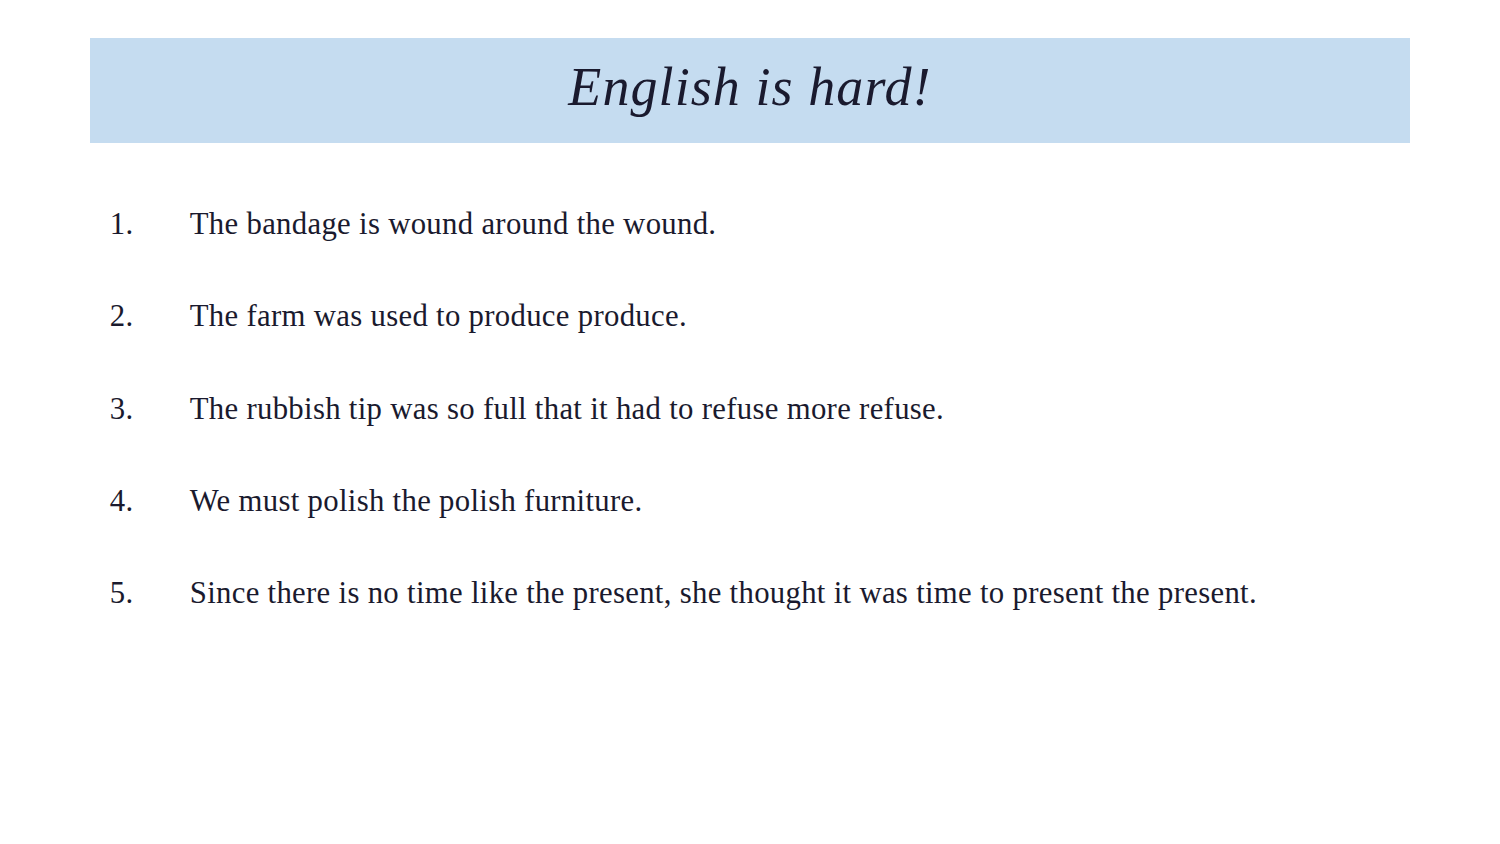English is hard!
The bandage is wound around the wound.
The farm was used to produce produce.
The rubbish tip was so full that it had to refuse more refuse.
We must polish the polish furniture.
Since there is no time like the present, she thought it was time to present the present.